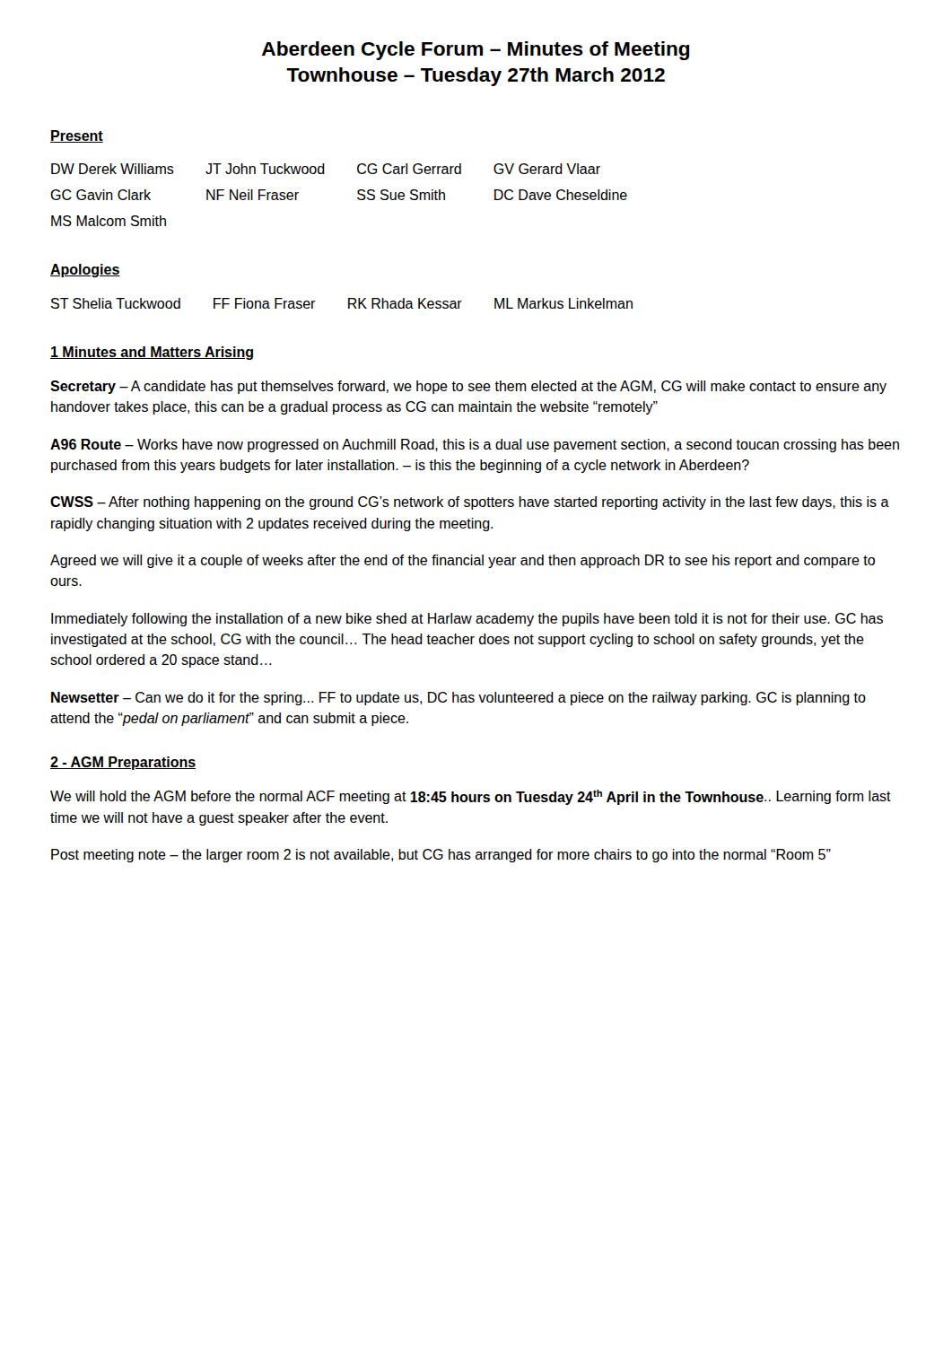Aberdeen Cycle Forum – Minutes of Meeting
Townhouse – Tuesday 27th March 2012
Present
| DW Derek Williams | JT John Tuckwood | CG Carl Gerrard | GV Gerard Vlaar |
| GC Gavin Clark | NF Neil Fraser | SS Sue Smith | DC Dave Cheseldine |
| MS Malcom Smith | | | |
Apologies
| ST Shelia Tuckwood | FF Fiona Fraser | RK Rhada Kessar | ML Markus Linkelman |
1 Minutes and Matters Arising
Secretary – A candidate has put themselves forward, we hope to see them elected at the AGM, CG will make contact to ensure any handover takes place, this can be a gradual process as CG can maintain the website “remotely”
A96 Route – Works have now progressed on Auchmill Road, this is a dual use pavement section, a second toucan crossing has been purchased from this years budgets for later installation. – is this the beginning of a cycle network in Aberdeen?
CWSS – After nothing happening on the ground CG’s network of spotters have started reporting activity in the last few days, this is a rapidly changing situation with 2 updates received during the meeting.
Agreed we will give it a couple of weeks after the end of the financial year and then approach DR to see his report and compare to ours.
Immediately following the installation of a new bike shed at Harlaw academy the pupils have been told it is not for their use. GC has investigated at the school, CG with the council… The head teacher does not support cycling to school on safety grounds, yet the school ordered a 20 space stand…
Newsetter – Can we do it for the spring... FF to update us, DC has volunteered a piece on the railway parking. GC is planning to attend the “pedal on parliament” and can submit a piece.
2 - AGM Preparations
We will hold the AGM before the normal ACF meeting at 18:45 hours on Tuesday 24th April in the Townhouse.. Learning form last time we will not have a guest speaker after the event.
Post meeting note – the larger room 2 is not available, but CG has arranged for more chairs to go into the normal “Room 5”